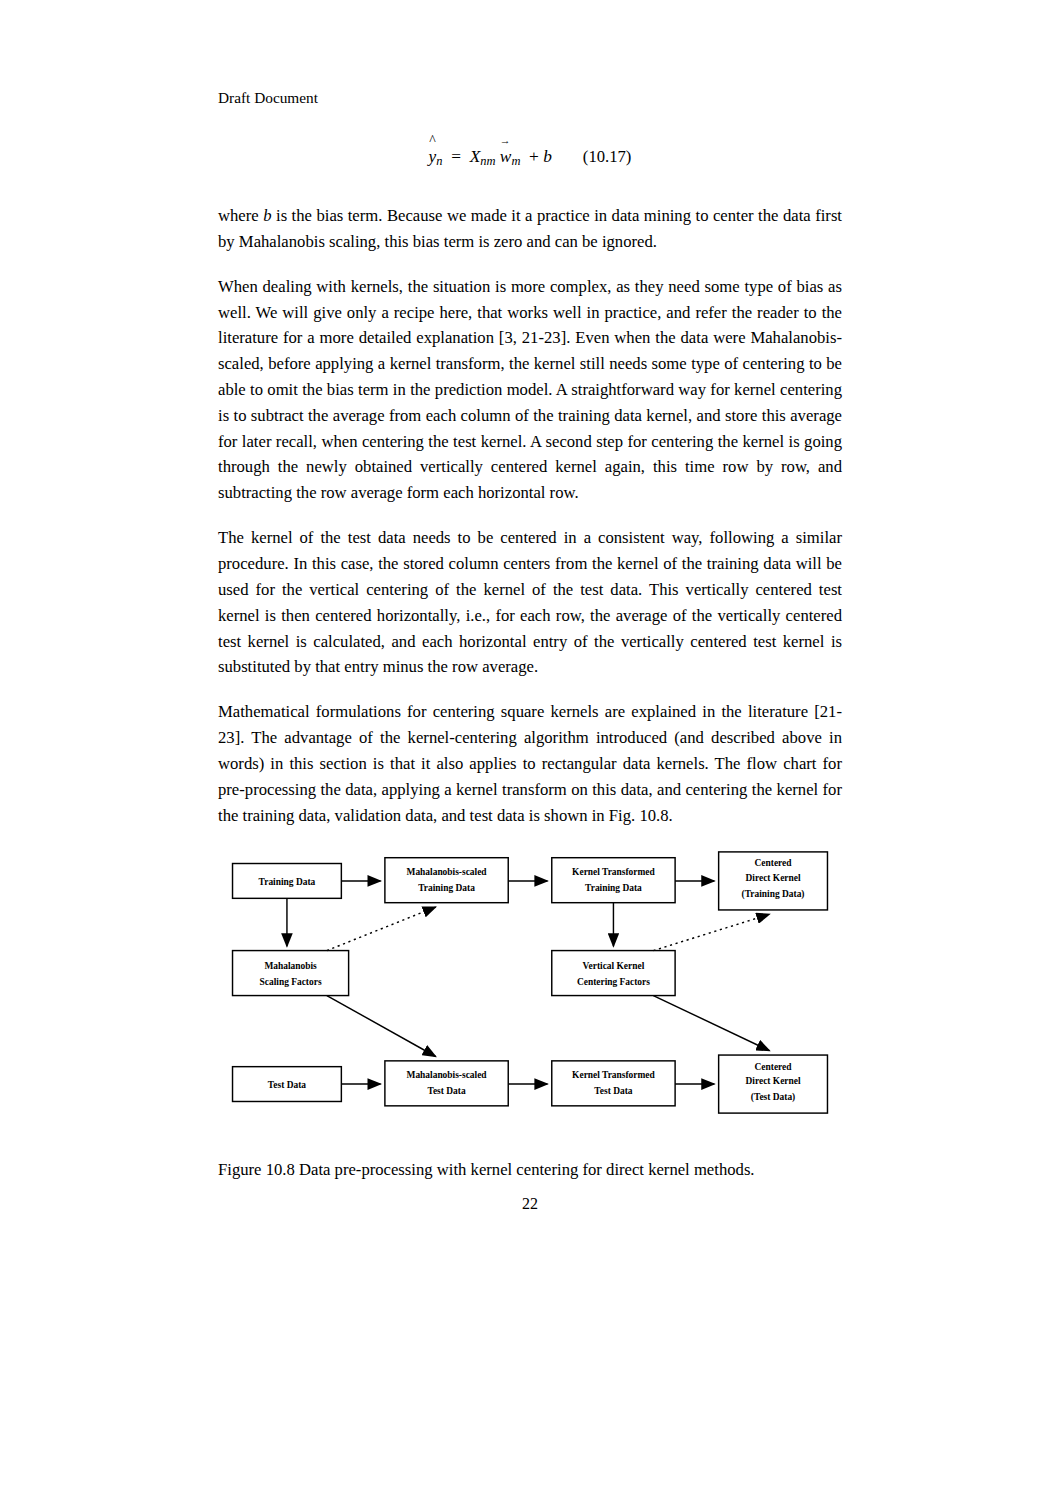Draft Document
yn = Xnm wm + b (10.17)
where b is the bias term. Because we made it a practice in data mining to center the data first by Mahalanobis scaling, this bias term is zero and can be ignored.
When dealing with kernels, the situation is more complex, as they need some type of bias as well. We will give only a recipe here, that works well in practice, and refer the reader to the literature for a more detailed explanation [3, 21-23]. Even when the data were Mahalanobis-scaled, before applying a kernel transform, the kernel still needs some type of centering to be able to omit the bias term in the prediction model. A straightforward way for kernel centering is to subtract the average from each column of the training data kernel, and store this average for later recall, when centering the test kernel. A second step for centering the kernel is going through the newly obtained vertically centered kernel again, this time row by row, and subtracting the row average form each horizontal row.
The kernel of the test data needs to be centered in a consistent way, following a similar procedure. In this case, the stored column centers from the kernel of the training data will be used for the vertical centering of the kernel of the test data. This vertically centered test kernel is then centered horizontally, i.e., for each row, the average of the vertically centered test kernel is calculated, and each horizontal entry of the vertically centered test kernel is substituted by that entry minus the row average.
Mathematical formulations for centering square kernels are explained in the literature [21-23]. The advantage of the kernel-centering algorithm introduced (and described above in words) in this section is that it also applies to rectangular data kernels. The flow chart for pre-processing the data, applying a kernel transform on this data, and centering the kernel for the training data, validation data, and test data is shown in Fig. 10.8.
Training Data Mahalanobis-scaled Training Data Kernel Transformed Training Data Centered Direct Kernel (Training Data) Mahalanobis Scaling Factors Vertical Kernel Centering Factors Test Data Mahalanobis-scaled Test Data Kernel Transformed Test Data Centered Direct Kernel (Test Data)
Figure 10.8 Data pre-processing with kernel centering for direct kernel methods.
22